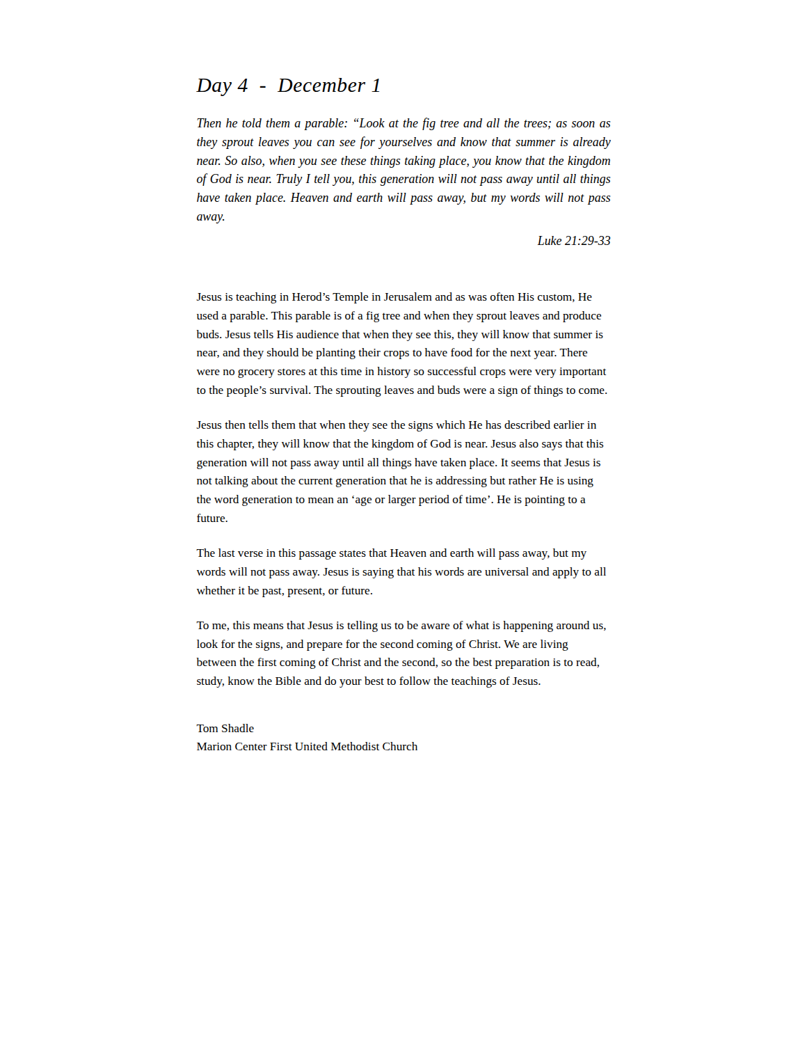Day 4 - December 1
Then he told them a parable: “Look at the fig tree and all the trees; as soon as they sprout leaves you can see for yourselves and know that summer is already near. So also, when you see these things taking place, you know that the kingdom of God is near. Truly I tell you, this generation will not pass away until all things have taken place. Heaven and earth will pass away, but my words will not pass away.
Luke 21:29-33
Jesus is teaching in Herod’s Temple in Jerusalem and as was often His custom, He used a parable. This parable is of a fig tree and when they sprout leaves and produce buds. Jesus tells His audience that when they see this, they will know that summer is near, and they should be planting their crops to have food for the next year. There were no grocery stores at this time in history so successful crops were very important to the people’s survival. The sprouting leaves and buds were a sign of things to come.
Jesus then tells them that when they see the signs which He has described earlier in this chapter, they will know that the kingdom of God is near. Jesus also says that this generation will not pass away until all things have taken place. It seems that Jesus is not talking about the current generation that he is addressing but rather He is using the word generation to mean an ‘age or larger period of time’. He is pointing to a future.
The last verse in this passage states that Heaven and earth will pass away, but my words will not pass away. Jesus is saying that his words are universal and apply to all whether it be past, present, or future.
To me, this means that Jesus is telling us to be aware of what is happening around us, look for the signs, and prepare for the second coming of Christ. We are living between the first coming of Christ and the second, so the best preparation is to read, study, know the Bible and do your best to follow the teachings of Jesus.
Tom Shadle
Marion Center First United Methodist Church